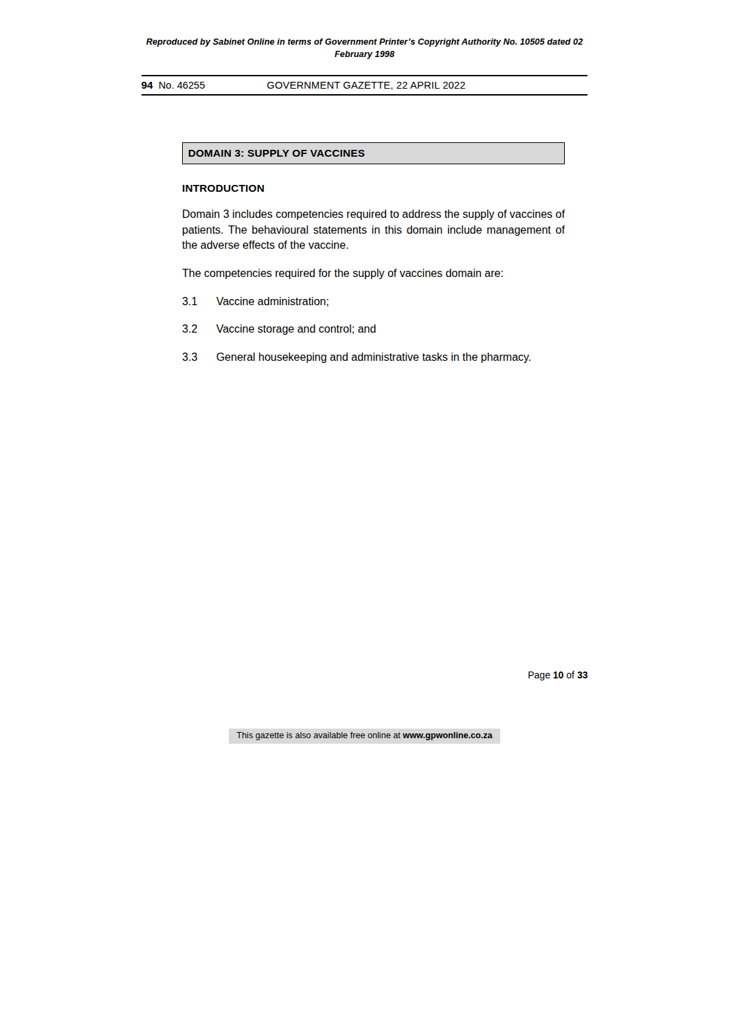Reproduced by Sabinet Online in terms of Government Printer’s Copyright Authority No. 10505 dated 02 February 1998
94 No. 46255
GOVERNMENT GAZETTE, 22 APRIL 2022
DOMAIN 3: SUPPLY OF VACCINES
INTRODUCTION
Domain 3 includes competencies required to address the supply of vaccines of patients. The behavioural statements in this domain include management of the adverse effects of the vaccine.
The competencies required for the supply of vaccines domain are:
3.1 Vaccine administration;
3.2 Vaccine storage and control; and
3.3 General housekeeping and administrative tasks in the pharmacy.
Page 10 of 33
This gazette is also available free online at www.gpwonline.co.za